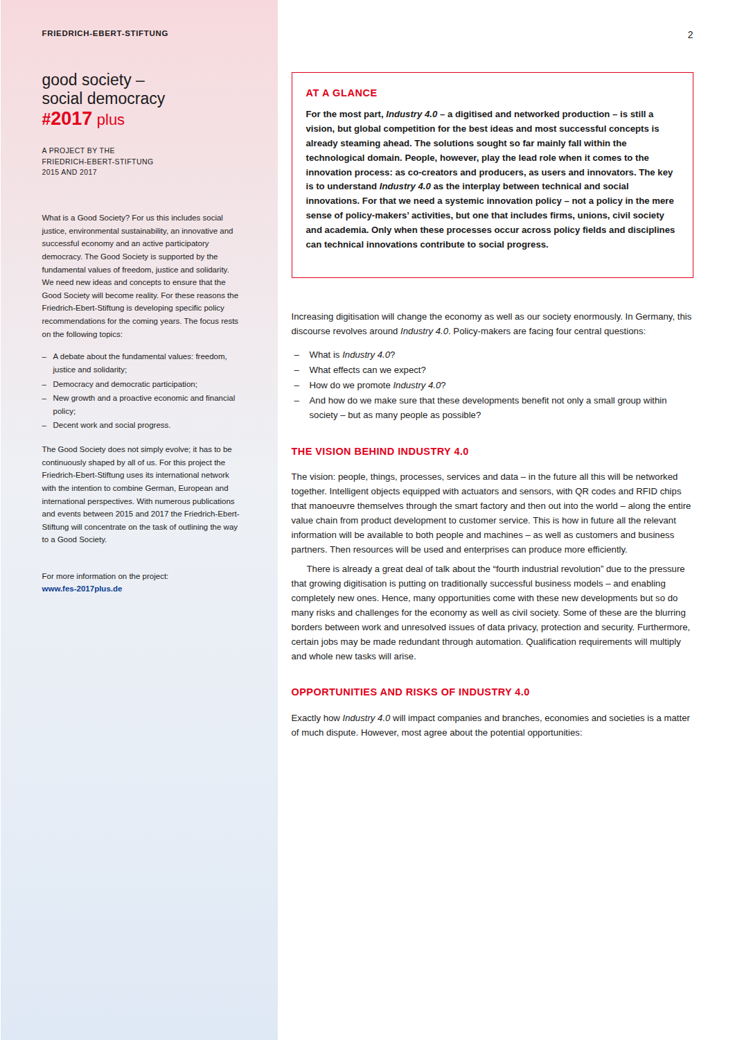Friedrich-Ebert-Stiftung
2
good society –
social democracy
#2017 plus
A project by the
Friedrich-Ebert-Stiftung
2015 and 2017
What is a Good Society? For us this includes social justice, environmental sustainability, an innovative and successful economy and an active participatory democracy. The Good Society is supported by the fundamental values of freedom, justice and solidarity. We need new ideas and concepts to ensure that the Good Society will become reality. For these reasons the Friedrich-Ebert-Stiftung is developing specific policy recommendations for the coming years. The focus rests on the following topics:
A debate about the fundamental values: freedom, justice and solidarity;
Democracy and democratic participation;
New growth and a proactive economic and financial policy;
Decent work and social progress.
The Good Society does not simply evolve; it has to be continuously shaped by all of us. For this project the Friedrich-Ebert-Stiftung uses its international network with the intention to combine German, European and international perspectives. With numerous publications and events between 2015 and 2017 the Friedrich-Ebert-Stiftung will concentrate on the task of outlining the way to a Good Society.
For more information on the project:
www.fes-2017plus.de
At a glance
For the most part, Industry 4.0 – a digitised and networked production – is still a vision, but global competition for the best ideas and most successful concepts is already steaming ahead. The solutions sought so far mainly fall within the technological domain. People, however, play the lead role when it comes to the innovation process: as co-creators and producers, as users and innovators. The key is to understand Industry 4.0 as the interplay between technical and social innovations. For that we need a systemic innovation policy – not a policy in the mere sense of policy-makers’ activities, but one that includes firms, unions, civil society and academia. Only when these processes occur across policy fields and disciplines can technical innovations contribute to social progress.
Increasing digitisation will change the economy as well as our society enormously. In Germany, this discourse revolves around Industry 4.0. Policy-makers are facing four central questions:
What is Industry 4.0?
What effects can we expect?
How do we promote Industry 4.0?
And how do we make sure that these developments benefit not only a small group within society – but as many people as possible?
The vision behind Industry 4.0
The vision: people, things, processes, services and data – in the future all this will be networked together. Intelligent objects equipped with actuators and sensors, with QR codes and RFID chips that manoeuvre themselves through the smart factory and then out into the world – along the entire value chain from product development to customer service. This is how in future all the relevant information will be available to both people and machines – as well as customers and business partners. Then resources will be used and enterprises can produce more efficiently.
There is already a great deal of talk about the “fourth industrial revolution” due to the pressure that growing digitisation is putting on traditionally successful business models – and enabling completely new ones. Hence, many opportunities come with these new developments but so do many risks and challenges for the economy as well as civil society. Some of these are the blurring borders between work and unresolved issues of data privacy, protection and security. Furthermore, certain jobs may be made redundant through automation. Qualification requirements will multiply and whole new tasks will arise.
Opportunities and risks of Industry 4.0
Exactly how Industry 4.0 will impact companies and branches, economies and societies is a matter of much dispute. However, most agree about the potential opportunities: